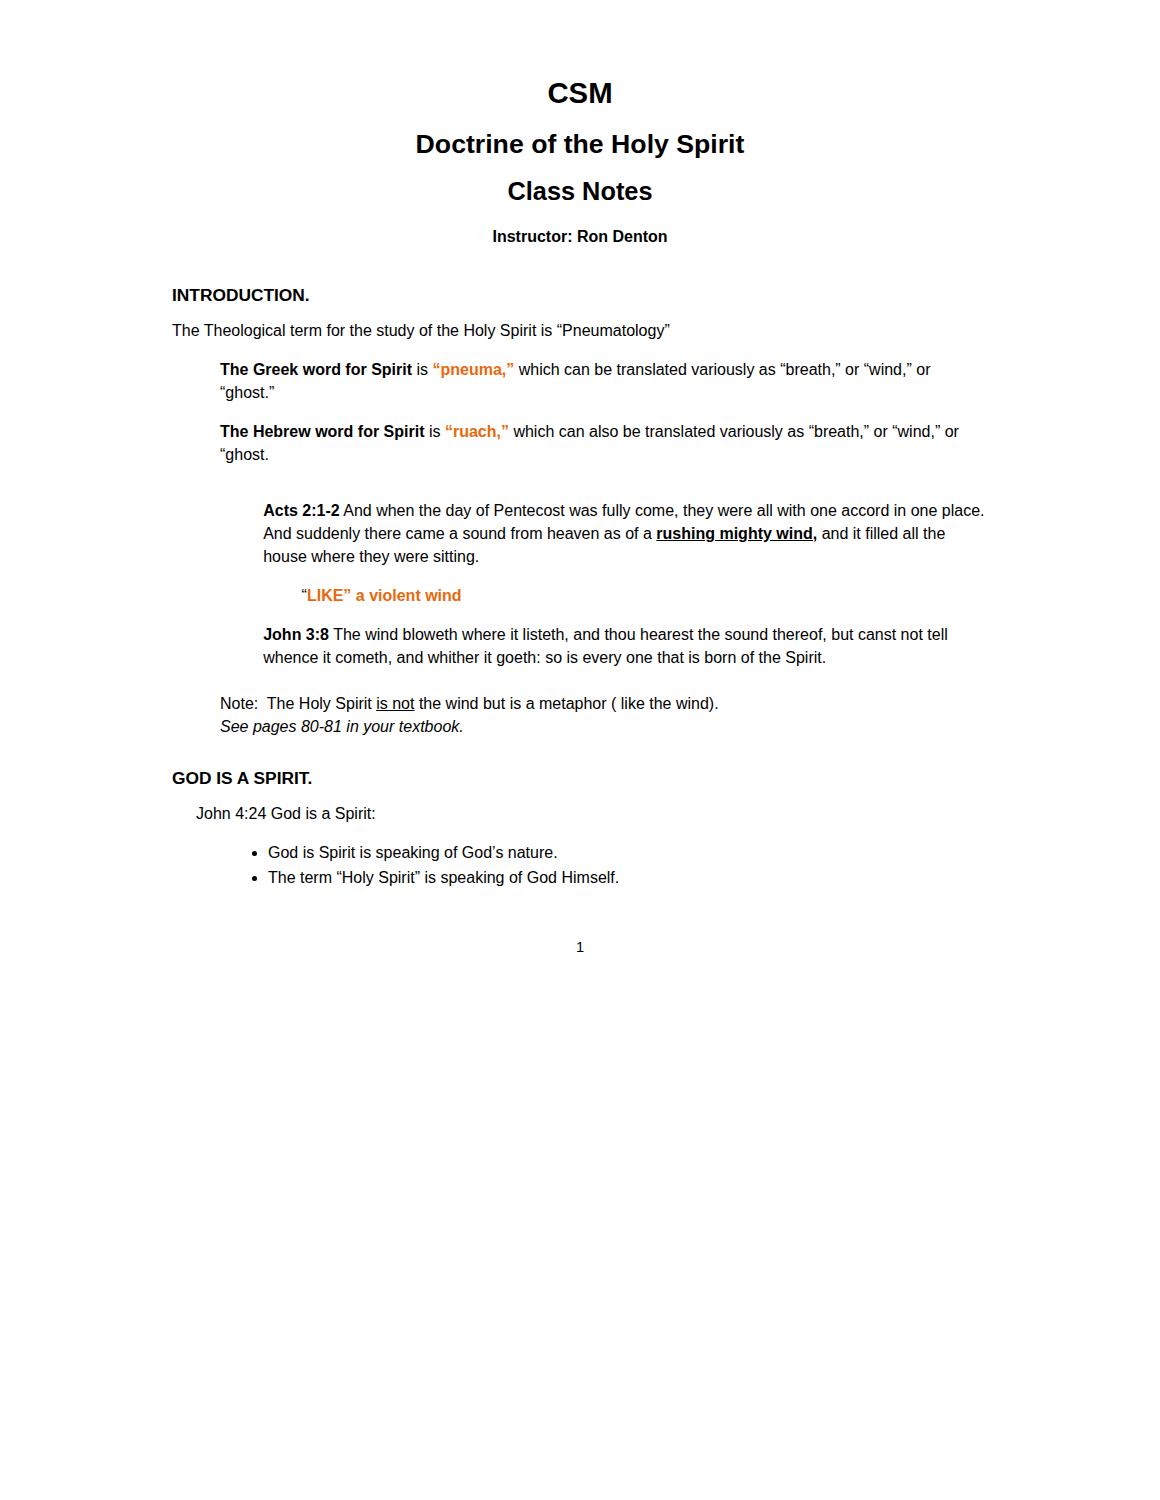CSM
Doctrine of the Holy Spirit
Class Notes
Instructor: Ron Denton
INTRODUCTION.
The Theological term for the study of the Holy Spirit is “Pneumatology”
The Greek word for Spirit is “pneuma,” which can be translated variously as “breath,” or “wind,” or “ghost.”
The Hebrew word for Spirit is “ruach,” which can also be translated variously as “breath,” or “wind,” or “ghost.
Acts 2:1-2 And when the day of Pentecost was fully come, they were all with one accord in one place. And suddenly there came a sound from heaven as of a rushing mighty wind, and it filled all the house where they were sitting.
“LIKE” a violent wind
John 3:8 The wind bloweth where it listeth, and thou hearest the sound thereof, but canst not tell whence it cometh, and whither it goeth: so is every one that is born of the Spirit.
Note: The Holy Spirit is not the wind but is a metaphor ( like the wind).
See pages 80-81 in your textbook.
GOD IS A SPIRIT.
John 4:24 God is a Spirit:
God is Spirit is speaking of God’s nature.
The term “Holy Spirit” is speaking of God Himself.
1